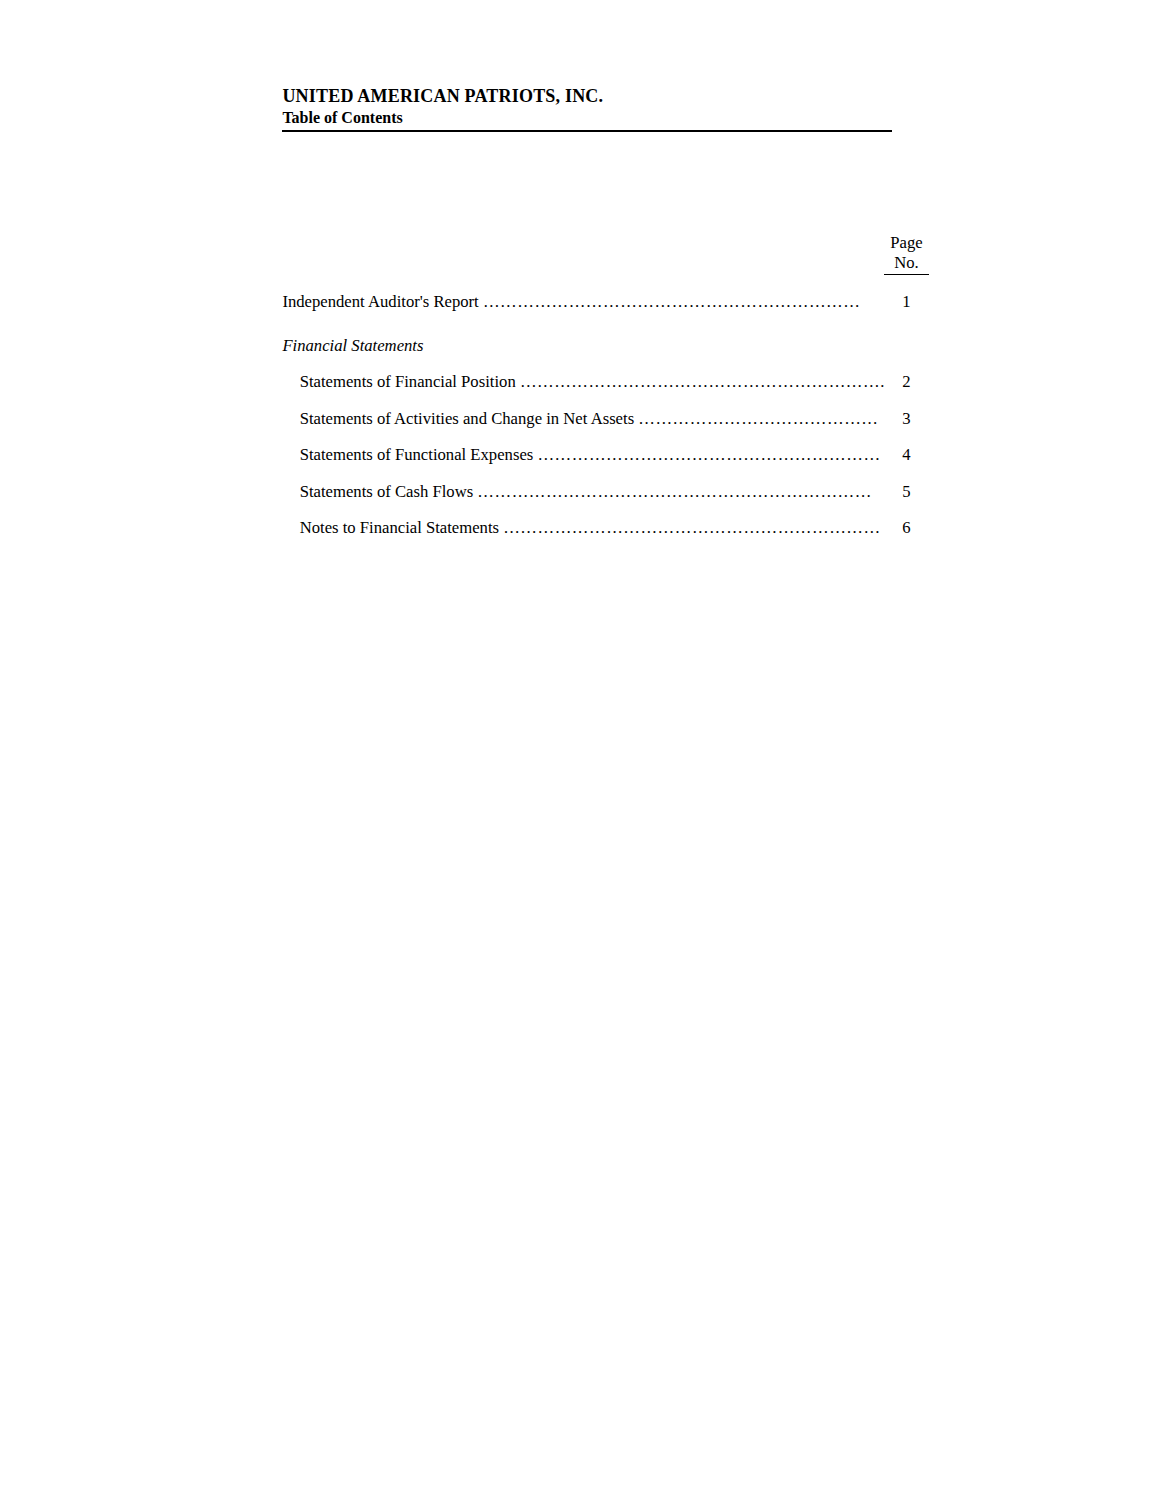UNITED AMERICAN PATRIOTS, INC.
Table of Contents
| | Page No. |
| Independent Auditor's Report ………………………………………………………… | 1 |
| Financial Statements | |
| Statements of Financial Position ……………………………………………………… . | 2 |
| Statements of Activities and Change in Net Assets …………………………………… | 3 |
| Statements of Functional Expenses …………………………………………………… | 4 |
| Statements of Cash Flows …………………………………………………………… | 5 |
| Notes to Financial Statements ………………………………………………………… | 6 |